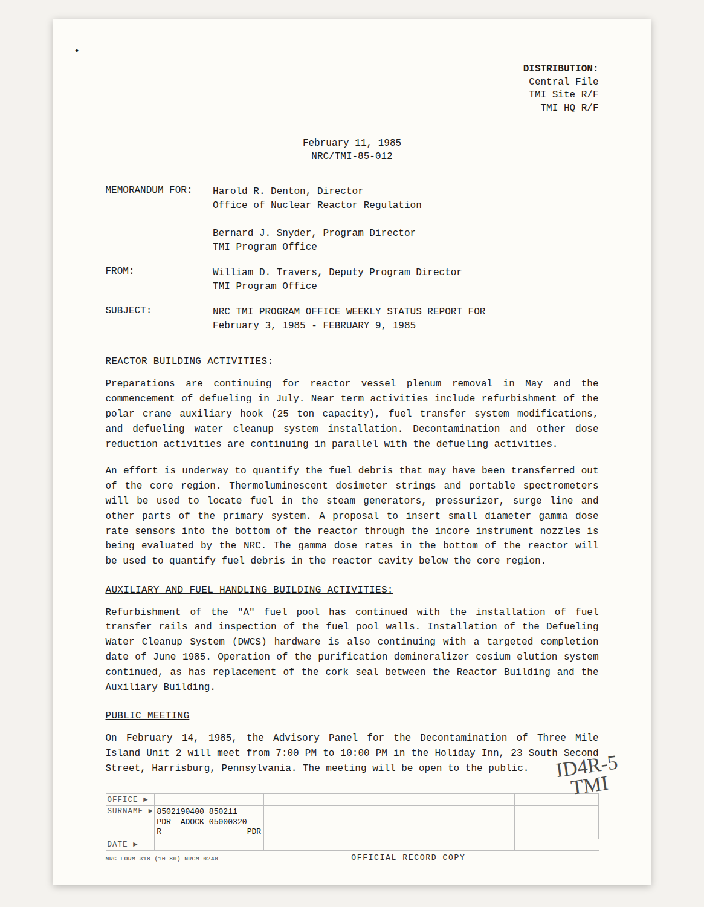•
DISTRIBUTION:
Central File
TMI Site R/F
TMI HQ R/F
February 11, 1985
NRC/TMI-85-012
| MEMORANDUM FOR: | Harold R. Denton, Director Office of Nuclear Reactor Regulation Bernard J. Snyder, Program Director TMI Program Office |
| FROM: | William D. Travers, Deputy Program Director TMI Program Office |
| SUBJECT: | NRC TMI PROGRAM OFFICE WEEKLY STATUS REPORT FOR February 3, 1985 - FEBRUARY 9, 1985 |
REACTOR BUILDING ACTIVITIES:
Preparations are continuing for reactor vessel plenum removal in May and the commencement of defueling in July. Near term activities include refurbishment of the polar crane auxiliary hook (25 ton capacity), fuel transfer system modifications, and defueling water cleanup system installation. Decontamination and other dose reduction activities are continuing in parallel with the defueling activities.
An effort is underway to quantify the fuel debris that may have been transferred out of the core region. Thermoluminescent dosimeter strings and portable spectrometers will be used to locate fuel in the steam generators, pressurizer, surge line and other parts of the primary system. A proposal to insert small diameter gamma dose rate sensors into the bottom of the reactor through the incore instrument nozzles is being evaluated by the NRC. The gamma dose rates in the bottom of the reactor will be used to quantify fuel debris in the reactor cavity below the core region.
AUXILIARY AND FUEL HANDLING BUILDING ACTIVITIES:
Refurbishment of the "A" fuel pool has continued with the installation of fuel transfer rails and inspection of the fuel pool walls. Installation of the Defueling Water Cleanup System (DWCS) hardware is also continuing with a targeted completion date of June 1985. Operation of the purification demineralizer cesium elution system continued, as has replacement of the cork seal between the Reactor Building and the Auxiliary Building.
PUBLIC MEETING
On February 14, 1985, the Advisory Panel for the Decontamination of Three Mile Island Unit 2 will meet from 7:00 PM to 10:00 PM in the Holiday Inn, 23 South Second Street, Harrisburg, Pennsylvania. The meeting will be open to the public.
ID4R-5
TMI
OFFICE ►
SURNAME ►
8502190400 850211
PDR ADOCK 05000320
R PDR
DATE ►
NRC FORM 318 (10-80) NRCM 0240 OFFICIAL RECORD COPY